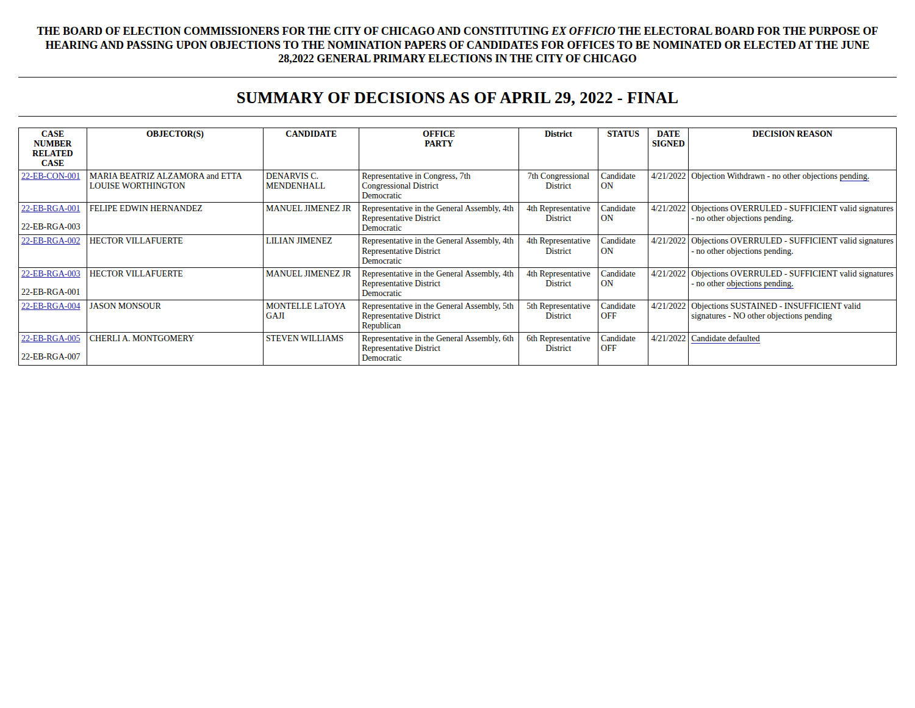THE BOARD OF ELECTION COMMISSIONERS FOR THE CITY OF CHICAGO AND CONSTITUTING EX OFFICIO THE ELECTORAL BOARD FOR THE PURPOSE OF HEARING AND PASSING UPON OBJECTIONS TO THE NOMINATION PAPERS OF CANDIDATES FOR OFFICES TO BE NOMINATED OR ELECTED AT THE JUNE 28,2022 GENERAL PRIMARY ELECTIONS IN THE CITY OF CHICAGO
SUMMARY OF DECISIONS AS OF APRIL 29, 2022 - FINAL
| CASE NUMBER RELATED CASE | OBJECTOR(S) | CANDIDATE | OFFICE PARTY | District | STATUS | DATE SIGNED | DECISION REASON |
| --- | --- | --- | --- | --- | --- | --- | --- |
| 22-EB-CON-001 | MARIA BEATRIZ ALZAMORA and ETTA LOUISE WORTHINGTON | DENARVIS C. MENDENHALL | Representative in Congress, 7th Congressional District Democratic | 7th Congressional District | Candidate ON | 4/21/2022 | Objection Withdrawn - no other objections pending. |
| 22-EB-RGA-001 22-EB-RGA-003 | FELIPE EDWIN HERNANDEZ | MANUEL JIMENEZ JR | Representative in the General Assembly, 4th Representative District Democratic | 4th Representative District | Candidate ON | 4/21/2022 | Objections OVERRULED - SUFFICIENT valid signatures - no other objections pending. |
| 22-EB-RGA-002 | HECTOR VILLAFUERTE | LILIAN JIMENEZ | Representative in the General Assembly, 4th Representative District Democratic | 4th Representative District | Candidate ON | 4/21/2022 | Objections OVERRULED - SUFFICIENT valid signatures - no other objections pending. |
| 22-EB-RGA-003 22-EB-RGA-001 | HECTOR VILLAFUERTE | MANUEL JIMENEZ JR | Representative in the General Assembly, 4th Representative District Democratic | 4th Representative District | Candidate ON | 4/21/2022 | Objections OVERRULED - SUFFICIENT valid signatures - no other objections pending. |
| 22-EB-RGA-004 | JASON MONSOUR | MONTELLE LaTOYA GAJI | Representative in the General Assembly, 5th Representative District Republican | 5th Representative District | Candidate OFF | 4/21/2022 | Objections SUSTAINED - INSUFFICIENT valid signatures - NO other objections pending |
| 22-EB-RGA-005 22-EB-RGA-007 | CHERLI A. MONTGOMERY | STEVEN WILLIAMS | Representative in the General Assembly, 6th Representative District Democratic | 6th Representative District | Candidate OFF | 4/21/2022 | Candidate defaulted |